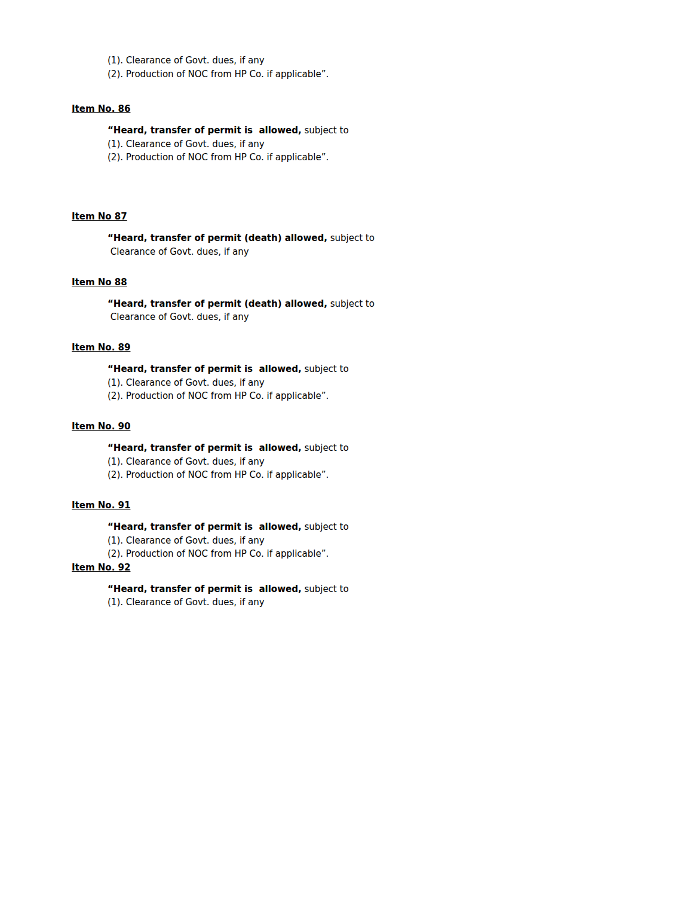(1). Clearance of Govt. dues, if any
(2). Production of NOC from HP Co. if applicable”.
Item No. 86
“Heard, transfer of permit is allowed, subject to
(1). Clearance of Govt. dues, if any
(2). Production of NOC from HP Co. if applicable”.
Item No 87
“Heard, transfer of permit (death) allowed, subject to
Clearance of Govt. dues, if any
Item No 88
“Heard, transfer of permit (death) allowed, subject to
Clearance of Govt. dues, if any
Item No. 89
“Heard, transfer of permit is allowed, subject to
(1). Clearance of Govt. dues, if any
(2). Production of NOC from HP Co. if applicable”.
Item No. 90
“Heard, transfer of permit is allowed, subject to
(1). Clearance of Govt. dues, if any
(2). Production of NOC from HP Co. if applicable”.
Item No. 91
“Heard, transfer of permit is allowed, subject to
(1). Clearance of Govt. dues, if any
(2). Production of NOC from HP Co. if applicable”.
Item No. 92
“Heard, transfer of permit is allowed, subject to
(1). Clearance of Govt. dues, if any